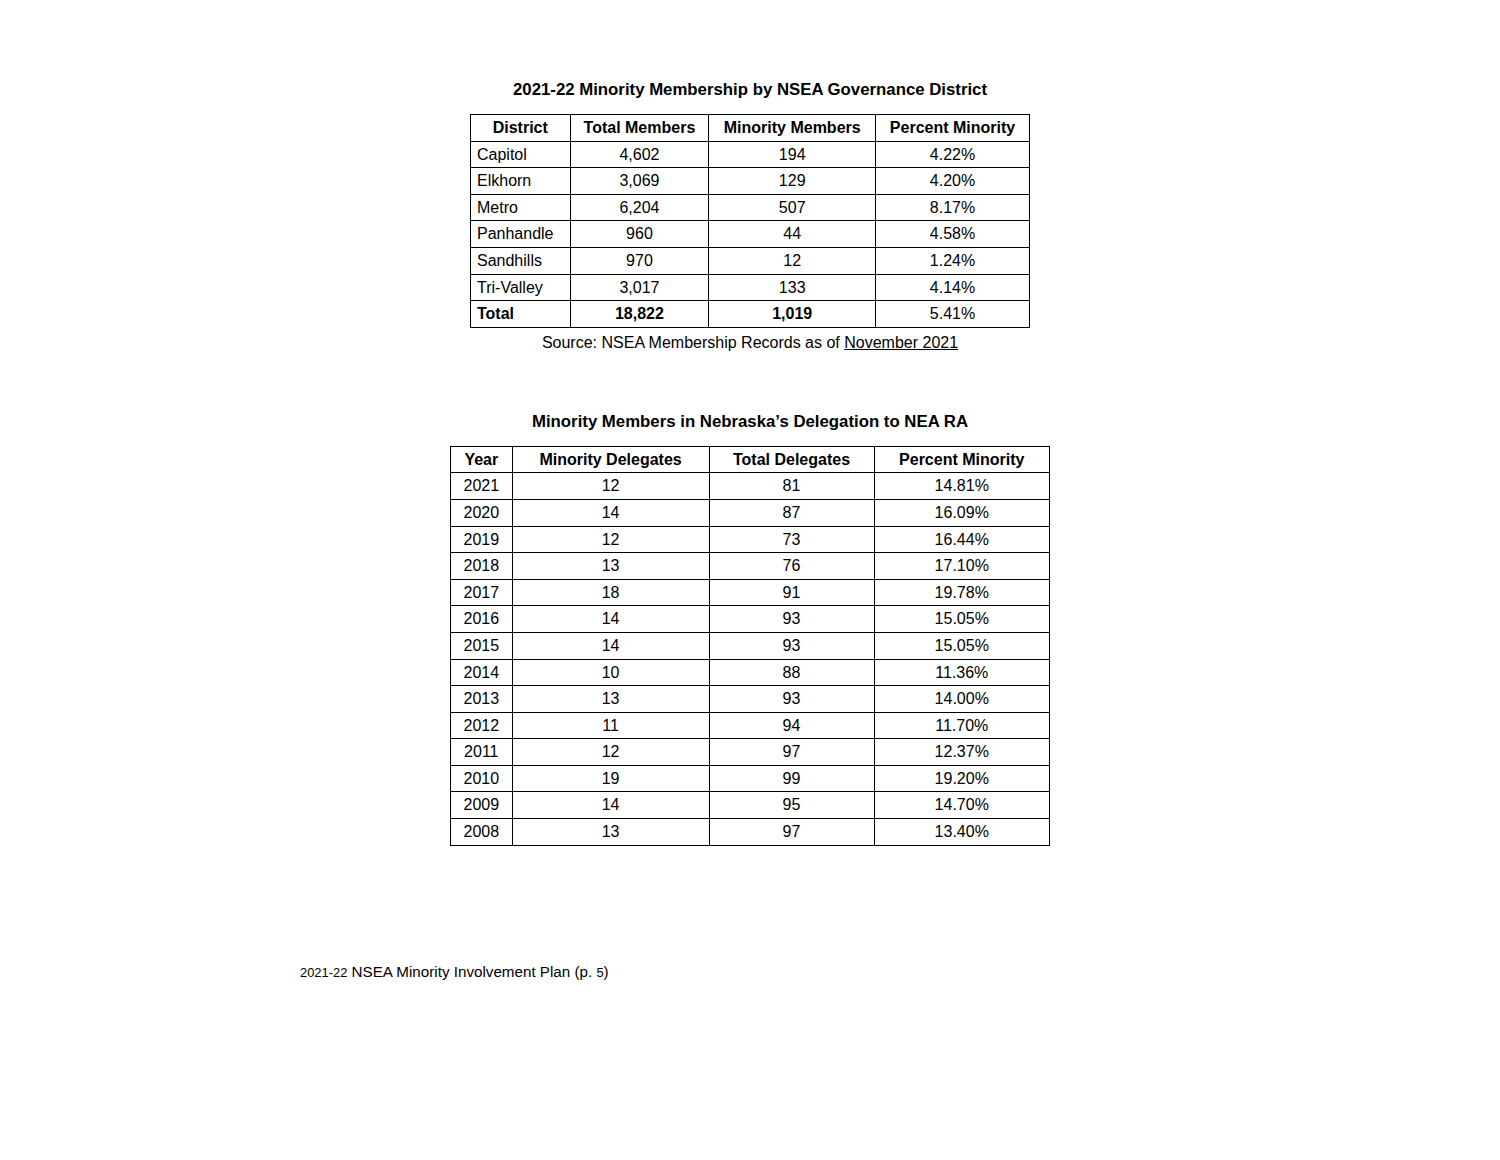2021-22 Minority Membership by NSEA Governance District
| District | Total Members | Minority Members | Percent Minority |
| --- | --- | --- | --- |
| Capitol | 4,602 | 194 | 4.22% |
| Elkhorn | 3,069 | 129 | 4.20% |
| Metro | 6,204 | 507 | 8.17% |
| Panhandle | 960 | 44 | 4.58% |
| Sandhills | 970 | 12 | 1.24% |
| Tri-Valley | 3,017 | 133 | 4.14% |
| Total | 18,822 | 1,019 | 5.41% |
Source: NSEA Membership Records as of November 2021
Minority Members in Nebraska’s Delegation to NEA RA
| Year | Minority Delegates | Total Delegates | Percent Minority |
| --- | --- | --- | --- |
| 2021 | 12 | 81 | 14.81% |
| 2020 | 14 | 87 | 16.09% |
| 2019 | 12 | 73 | 16.44% |
| 2018 | 13 | 76 | 17.10% |
| 2017 | 18 | 91 | 19.78% |
| 2016 | 14 | 93 | 15.05% |
| 2015 | 14 | 93 | 15.05% |
| 2014 | 10 | 88 | 11.36% |
| 2013 | 13 | 93 | 14.00% |
| 2012 | 11 | 94 | 11.70% |
| 2011 | 12 | 97 | 12.37% |
| 2010 | 19 | 99 | 19.20% |
| 2009 | 14 | 95 | 14.70% |
| 2008 | 13 | 97 | 13.40% |
2021-22 NSEA Minority Involvement Plan (p. 5)